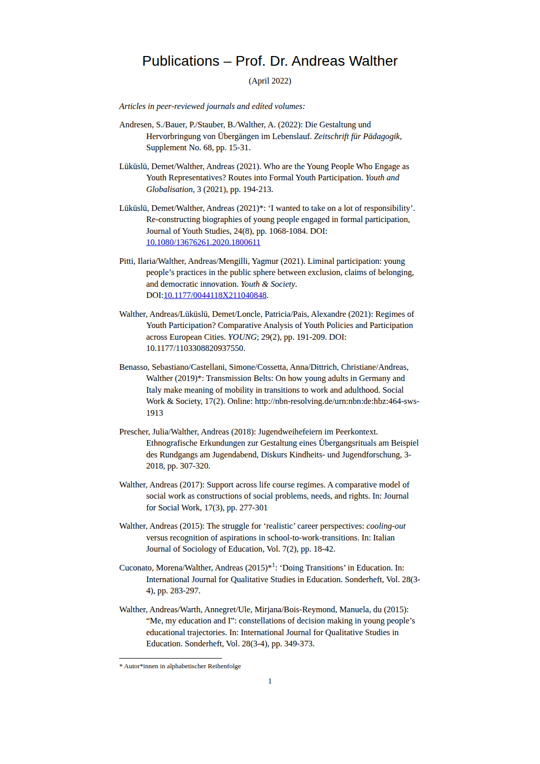Publications – Prof. Dr. Andreas Walther
(April 2022)
Articles in peer-reviewed journals and edíted volumes:
Andresen, S./Bauer, P./Stauber, B./Walther, A. (2022): Die Gestaltung und Hervorbringung von Übergängen im Lebenslauf. Zeitschrift für Pädagogik, Supplement No. 68, pp. 15-31.
Lüküslü, Demet/Walther, Andreas (2021). Who are the Young People Who Engage as Youth Representatives? Routes into Formal Youth Participation. Youth and Globalisation, 3 (2021), pp. 194-213.
Lüküslü, Demet/Walther, Andreas (2021)*: ‘I wanted to take on a lot of responsibility’. Re-constructing biographies of young people engaged in formal participation, Journal of Youth Studies, 24(8), pp. 1068-1084. DOI: 10.1080/13676261.2020.1800611
Pitti, Ilaria/Walther, Andreas/Mengilli, Yagmur (2021). Liminal participation: young people’s practices in the public sphere between exclusion, claims of belonging, and democratic innovation. Youth & Society. DOI:10.1177/0044118X211040848.
Walther, Andreas/Lüküslü, Demet/Loncle, Patricia/Pais, Alexandre (2021): Regimes of Youth Participation? Comparative Analysis of Youth Policies and Participation across European Cities. YOUNG; 29(2), pp. 191-209. DOI: 10.1177/1103308820937550.
Benasso, Sebastiano/Castellani, Simone/Cossetta, Anna/Dittrich, Christiane/Andreas, Walther (2019)*: Transmission Belts: On how young adults in Germany and Italy make meaning of mobility in transitions to work and adulthood. Social Work & Society, 17(2). Online: http://nbn-resolving.de/urn:nbn:de:hbz:464-sws-1913
Prescher, Julia/Walther, Andreas (2018): Jugendweihefeiern im Peerkontext. Ethnografische Erkundungen zur Gestaltung eines Übergangsrituals am Beispiel des Rundgangs am Jugendabend, Diskurs Kindheits- und Jugendforschung, 3-2018, pp. 307-320.
Walther, Andreas (2017): Support across life course regimes. A comparative model of social work as constructions of social problems, needs, and rights. In: Journal for Social Work, 17(3), pp. 277-301
Walther, Andreas (2015): The struggle for ‘realistic’ career perspectives: cooling-out versus recognition of aspirations in school-to-work-transitions. In: Italian Journal of Sociology of Education, Vol. 7(2), pp. 18-42.
Cuconato, Morena/Walther, Andreas (2015)*1: ‘Doing Transitions’ in Education. In: International Journal for Qualitative Studies in Education. Sonderheft, Vol. 28(3-4), pp. 283-297.
Walther, Andreas/Warth, Annegret/Ule, Mirjana/Bois-Reymond, Manuela, du (2015): “Me, my education and I”: constellations of decision making in young people’s educational trajectories. In: International Journal for Qualitative Studies in Education. Sonderheft, Vol. 28(3-4), pp. 349-373.
* Autor*innen in alphabetischer Reihenfolge
1